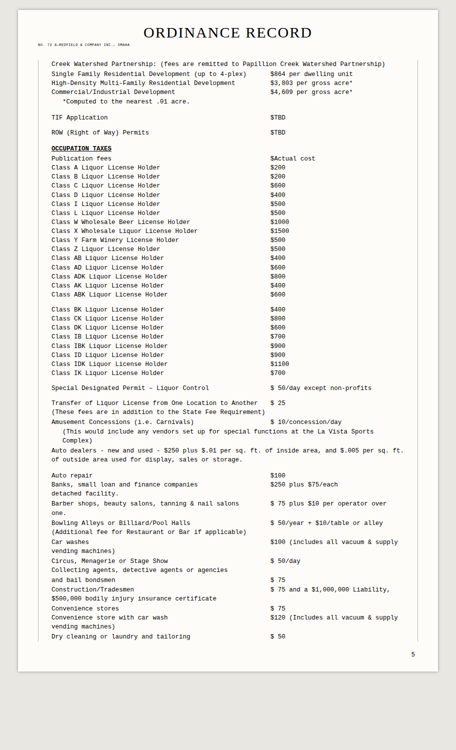ORDINANCE RECORD
No. 72 8—Redfield & Company Inc., Omaha
Creek Watershed Partnership: (fees are remitted to Papillion Creek Watershed Partnership)
| Single Family Residential Development (up to 4-plex) | $864 per dwelling unit |
| High-Density Multi-Family Residential Development | $3,803 per gross acre* |
| Commercial/Industrial Development | $4,609 per gross acre* |
*Computed to the nearest .01 acre.
| TIF Application | $TBD |
| ROW (Right of Way) Permits | $TBD |
OCCUPATION TAXES
| Publication fees | $Actual cost |
| Class A Liquor License Holder | $200 |
| Class B Liquor License Holder | $200 |
| Class C Liquor License Holder | $600 |
| Class D Liquor License Holder | $400 |
| Class I Liquor License Holder | $500 |
| Class L Liquor License Holder | $500 |
| Class W Wholesale Beer License Holder | $1000 |
| Class X Wholesale Liquor License Holder | $1500 |
| Class Y Farm Winery License Holder | $500 |
| Class Z Liquor License Holder | $500 |
| Class AB Liquor License Holder | $400 |
| Class AD Liquor License Holder | $600 |
| Class ADK Liquor License Holder | $800 |
| Class AK Liquor License Holder | $400 |
| Class ABK Liquor License Holder | $600 |
| Class BK Liquor License Holder | $400 |
| Class CK Liquor License Holder | $800 |
| Class DK Liquor License Holder | $600 |
| Class IB Liquor License Holder | $700 |
| Class IBK Liquor License Holder | $900 |
| Class ID Liquor License Holder | $900 |
| Class IDK Liquor License Holder | $1100 |
| Class IK Liquor License Holder | $700 |
| Special Designated Permit – Liquor Control | $ 50/day except non-profits |
| Transfer of Liquor License from One Location to Another | $ 25 |
(These fees are in addition to the State Fee Requirement)
| Amusement Concessions (i.e. Carnivals) | $ 10/concession/day |
(This would include any vendors set up for special functions at the La Vista Sports Complex)
Auto dealers - new and used - $250 plus $.01 per sq. ft. of inside area, and $.005 per sq. ft. of outside area used for display, sales or storage.
| Auto repair | $100 |
| Banks, small loan and finance companies | $250 plus $75/each |
detached facility.
| Barber shops, beauty salons, tanning & nail salons | $ 75 plus $10 per operator over |
one.
| Bowling Alleys or Billiard/Pool Halls | $ 50/year + $10/table or alley |
(Additional fee for Restaurant or Bar if applicable)
| Car washes | $100 (includes all vacuum & supply |
vending machines)
| Circus, Menagerie or Stage Show | $ 50/day |
Collecting agents, detective agents or agencies
| and bail bondsmen | $ 75 |
| Construction/Tradesmen | $ 75 and a $1,000,000 Liability, |
$500,000 bodily injury insurance certificate
| Convenience stores | $ 75 |
| Convenience store with car wash | $120 (Includes all vacuum & supply |
vending machines)
| Dry cleaning or laundry and tailoring | $ 50 |
5